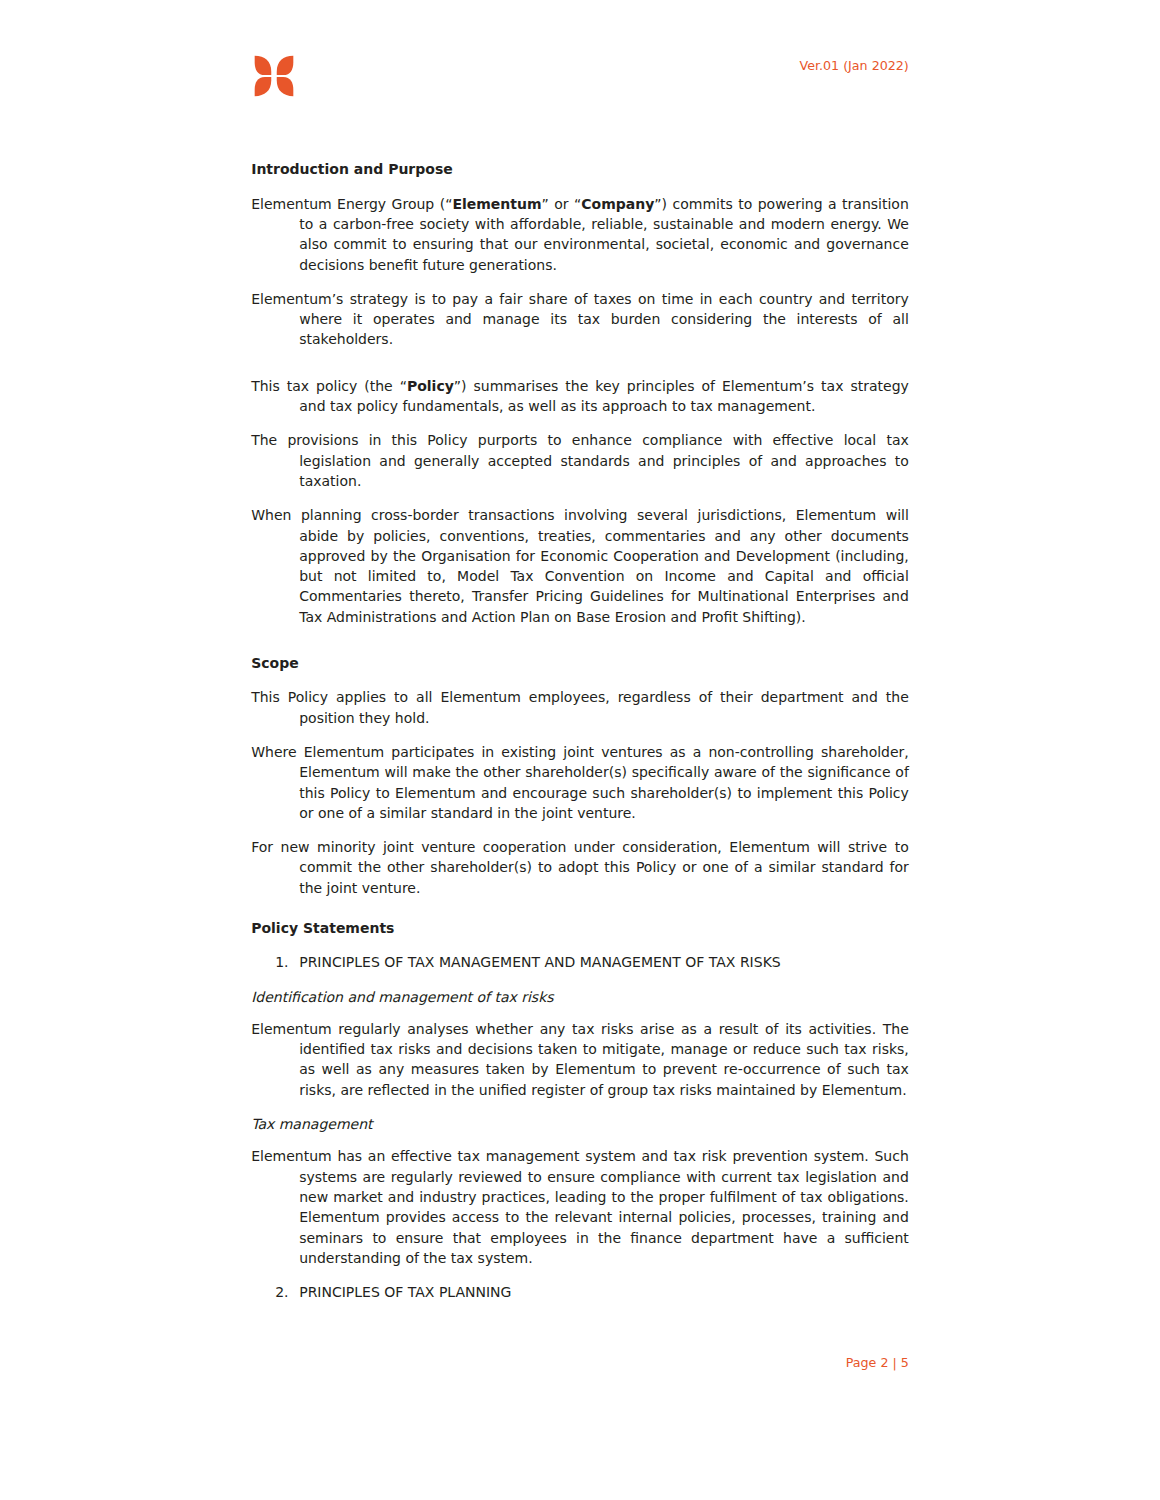Ver.01 (Jan 2022)
Introduction and Purpose
Elementum Energy Group (“Elementum” or “Company”) commits to powering a transition to a carbon-free society with affordable, reliable, sustainable and modern energy. We also commit to ensuring that our environmental, societal, economic and governance decisions benefit future generations.
Elementum’s strategy is to pay a fair share of taxes on time in each country and territory where it operates and manage its tax burden considering the interests of all stakeholders.
This tax policy (the “Policy”) summarises the key principles of Elementum’s tax strategy and tax policy fundamentals, as well as its approach to tax management.
The provisions in this Policy purports to enhance compliance with effective local tax legislation and generally accepted standards and principles of and approaches to taxation.
When planning cross-border transactions involving several jurisdictions, Elementum will abide by policies, conventions, treaties, commentaries and any other documents approved by the Organisation for Economic Cooperation and Development (including, but not limited to, Model Tax Convention on Income and Capital and official Commentaries thereto, Transfer Pricing Guidelines for Multinational Enterprises and Tax Administrations and Action Plan on Base Erosion and Profit Shifting).
Scope
This Policy applies to all Elementum employees, regardless of their department and the position they hold.
Where Elementum participates in existing joint ventures as a non-controlling shareholder, Elementum will make the other shareholder(s) specifically aware of the significance of this Policy to Elementum and encourage such shareholder(s) to implement this Policy or one of a similar standard in the joint venture.
For new minority joint venture cooperation under consideration, Elementum will strive to commit the other shareholder(s) to adopt this Policy or one of a similar standard for the joint venture.
Policy Statements
Principles of tax management and management of tax risks
Identification and management of tax risks
Elementum regularly analyses whether any tax risks arise as a result of its activities. The identified tax risks and decisions taken to mitigate, manage or reduce such tax risks, as well as any measures taken by Elementum to prevent re-occurrence of such tax risks, are reflected in the unified register of group tax risks maintained by Elementum.
Tax management
Elementum has an effective tax management system and tax risk prevention system. Such systems are regularly reviewed to ensure compliance with current tax legislation and new market and industry practices, leading to the proper fulfilment of tax obligations. Elementum provides access to the relevant internal policies, processes, training and seminars to ensure that employees in the finance department have a sufficient understanding of the tax system.
Principles of tax planning
Page 2 | 5